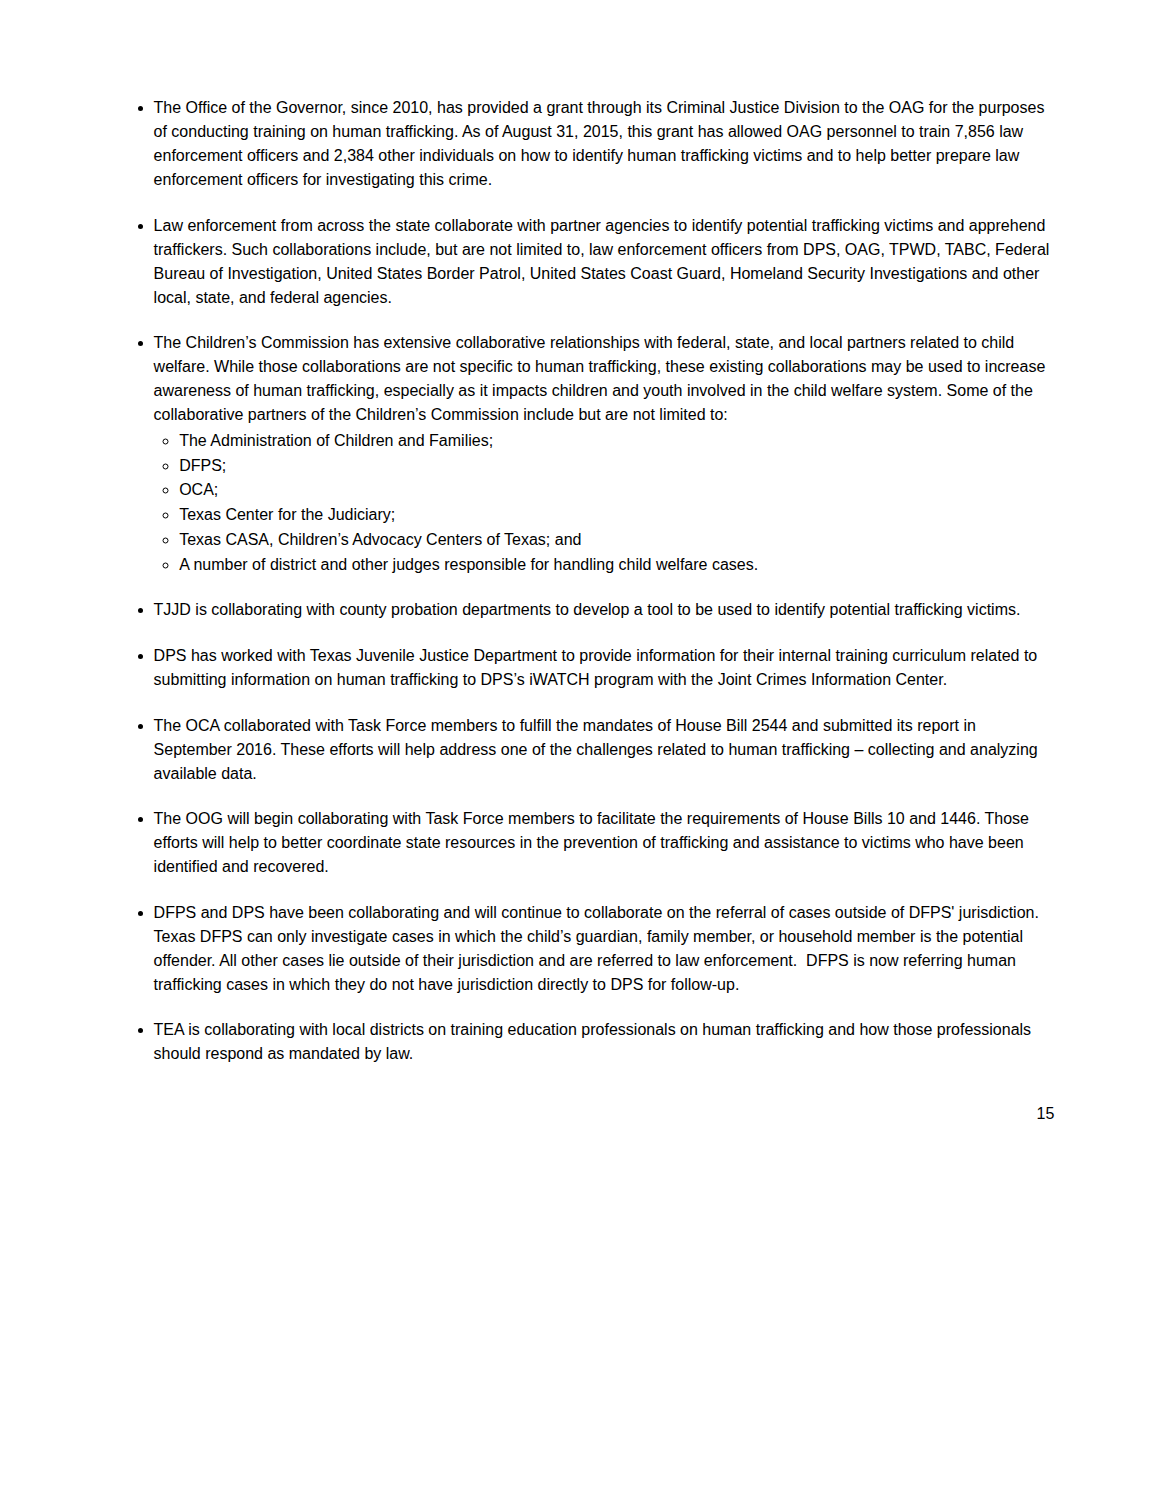The Office of the Governor, since 2010, has provided a grant through its Criminal Justice Division to the OAG for the purposes of conducting training on human trafficking. As of August 31, 2015, this grant has allowed OAG personnel to train 7,856 law enforcement officers and 2,384 other individuals on how to identify human trafficking victims and to help better prepare law enforcement officers for investigating this crime.
Law enforcement from across the state collaborate with partner agencies to identify potential trafficking victims and apprehend traffickers. Such collaborations include, but are not limited to, law enforcement officers from DPS, OAG, TPWD, TABC, Federal Bureau of Investigation, United States Border Patrol, United States Coast Guard, Homeland Security Investigations and other local, state, and federal agencies.
The Children’s Commission has extensive collaborative relationships with federal, state, and local partners related to child welfare. While those collaborations are not specific to human trafficking, these existing collaborations may be used to increase awareness of human trafficking, especially as it impacts children and youth involved in the child welfare system. Some of the collaborative partners of the Children’s Commission include but are not limited to:
The Administration of Children and Families;
DFPS;
OCA;
Texas Center for the Judiciary;
Texas CASA, Children’s Advocacy Centers of Texas; and
A number of district and other judges responsible for handling child welfare cases.
TJJD is collaborating with county probation departments to develop a tool to be used to identify potential trafficking victims.
DPS has worked with Texas Juvenile Justice Department to provide information for their internal training curriculum related to submitting information on human trafficking to DPS’s iWATCH program with the Joint Crimes Information Center.
The OCA collaborated with Task Force members to fulfill the mandates of House Bill 2544 and submitted its report in September 2016. These efforts will help address one of the challenges related to human trafficking – collecting and analyzing available data.
The OOG will begin collaborating with Task Force members to facilitate the requirements of House Bills 10 and 1446. Those efforts will help to better coordinate state resources in the prevention of trafficking and assistance to victims who have been identified and recovered.
DFPS and DPS have been collaborating and will continue to collaborate on the referral of cases outside of DFPS' jurisdiction. Texas DFPS can only investigate cases in which the child’s guardian, family member, or household member is the potential offender. All other cases lie outside of their jurisdiction and are referred to law enforcement. DFPS is now referring human trafficking cases in which they do not have jurisdiction directly to DPS for follow-up.
TEA is collaborating with local districts on training education professionals on human trafficking and how those professionals should respond as mandated by law.
15